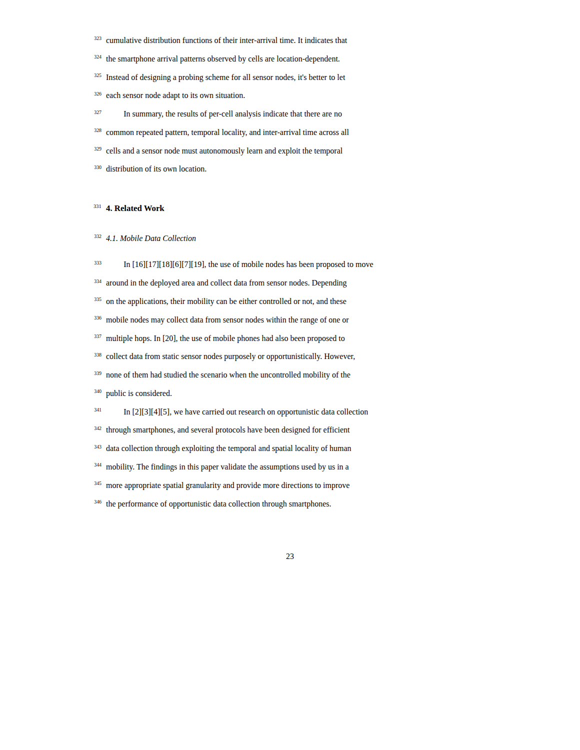323cumulative distribution functions of their inter-arrival time. It indicates that
324the smartphone arrival patterns observed by cells are location-dependent.
325 Instead of designing a probing scheme for all sensor nodes, it's better to let
326each sensor node adapt to its own situation.
327 In summary, the results of per-cell analysis indicate that there are no
328common repeated pattern, temporal locality, and inter-arrival time across all
329cells and a sensor node must autonomously learn and exploit the temporal
330distribution of its own location.
3314. Related Work
3324.1. Mobile Data Collection
333 In [16][17][18][6][7][19], the use of mobile nodes has been proposed to move
334around in the deployed area and collect data from sensor nodes. Depending
335on the applications, their mobility can be either controlled or not, and these
336mobile nodes may collect data from sensor nodes within the range of one or
337multiple hops. In [20], the use of mobile phones had also been proposed to
338collect data from static sensor nodes purposely or opportunistically. However,
339none of them had studied the scenario when the uncontrolled mobility of the
340public is considered.
341 In [2][3][4][5], we have carried out research on opportunistic data collection
342through smartphones, and several protocols have been designed for efficient
343data collection through exploiting the temporal and spatial locality of human
344mobility. The findings in this paper validate the assumptions used by us in a
345more appropriate spatial granularity and provide more directions to improve
346the performance of opportunistic data collection through smartphones.
23